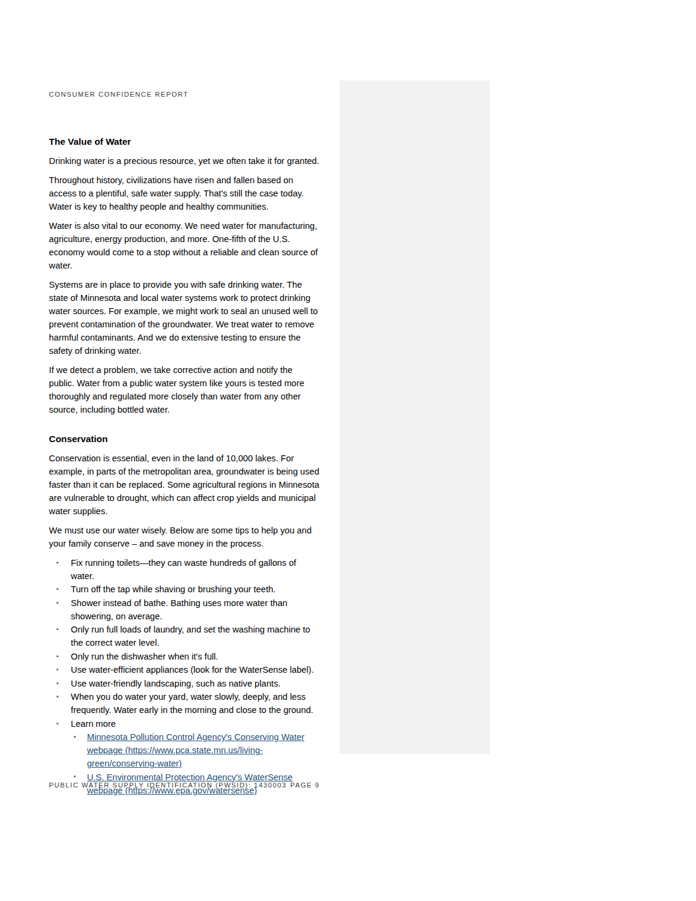CONSUMER CONFIDENCE REPORT
The Value of Water
Drinking water is a precious resource, yet we often take it for granted.
Throughout history, civilizations have risen and fallen based on access to a plentiful, safe water supply. That's still the case today. Water is key to healthy people and healthy communities.
Water is also vital to our economy. We need water for manufacturing, agriculture, energy production, and more. One-fifth of the U.S. economy would come to a stop without a reliable and clean source of water.
Systems are in place to provide you with safe drinking water. The state of Minnesota and local water systems work to protect drinking water sources. For example, we might work to seal an unused well to prevent contamination of the groundwater. We treat water to remove harmful contaminants. And we do extensive testing to ensure the safety of drinking water.
If we detect a problem, we take corrective action and notify the public. Water from a public water system like yours is tested more thoroughly and regulated more closely than water from any other source, including bottled water.
Conservation
Conservation is essential, even in the land of 10,000 lakes. For example, in parts of the metropolitan area, groundwater is being used faster than it can be replaced. Some agricultural regions in Minnesota are vulnerable to drought, which can affect crop yields and municipal water supplies.
We must use our water wisely. Below are some tips to help you and your family conserve – and save money in the process.
Fix running toilets—they can waste hundreds of gallons of water.
Turn off the tap while shaving or brushing your teeth.
Shower instead of bathe. Bathing uses more water than showering, on average.
Only run full loads of laundry, and set the washing machine to the correct water level.
Only run the dishwasher when it's full.
Use water-efficient appliances (look for the WaterSense label).
Use water-friendly landscaping, such as native plants.
When you do water your yard, water slowly, deeply, and less frequently. Water early in the morning and close to the ground.
Learn more
Minnesota Pollution Control Agency's Conserving Water webpage (https://www.pca.state.mn.us/living-green/conserving-water)
U.S. Environmental Protection Agency's WaterSense webpage (https://www.epa.gov/watersense)
PUBLIC WATER SUPPLY IDENTIFICATION (PWSID): 1430003 PAGE 9